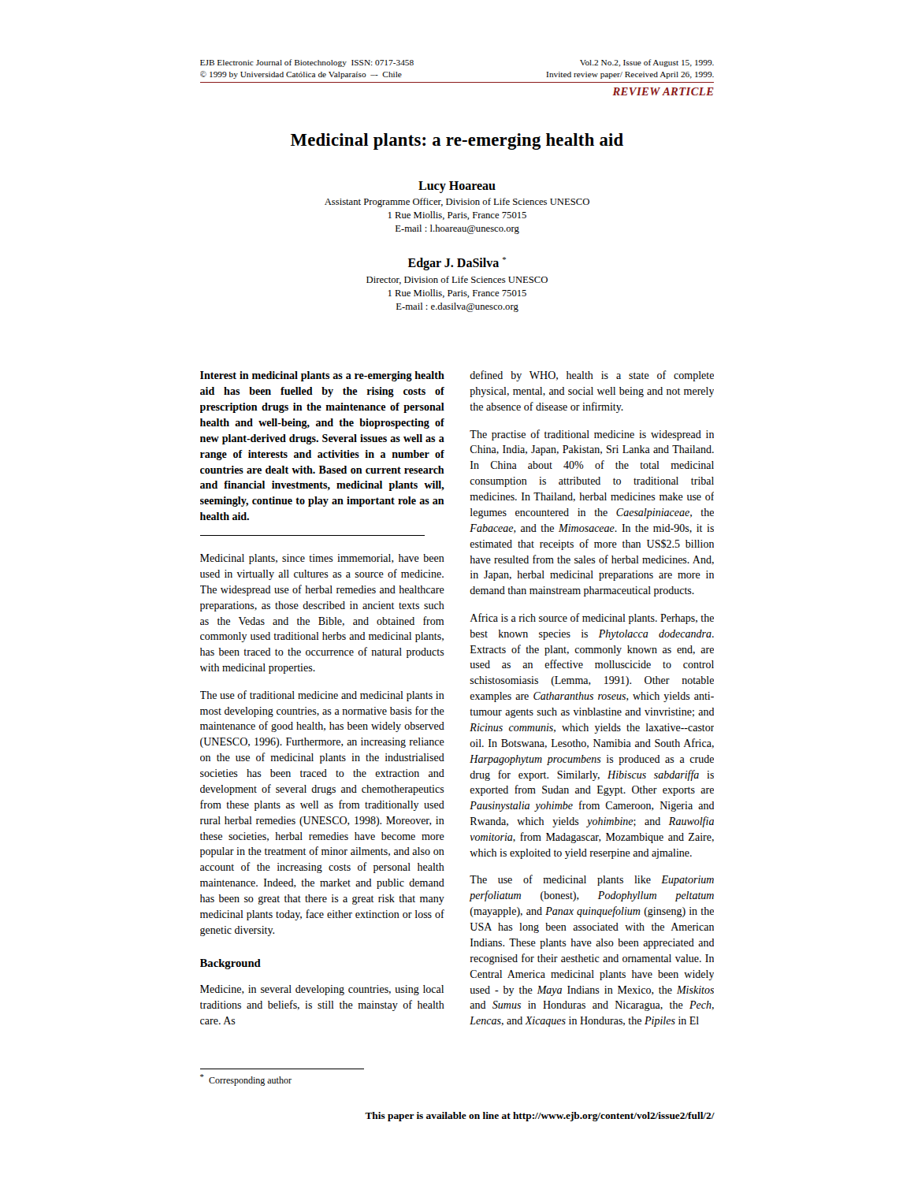EJB Electronic Journal of Biotechnology ISSN: 0717-3458
© 1999 by Universidad Católica de Valparaíso –- Chile
Vol.2 No.2, Issue of August 15, 1999.
Invited review paper/ Received April 26, 1999.
REVIEW ARTICLE
Medicinal plants: a re-emerging health aid
Lucy Hoareau
Assistant Programme Officer, Division of Life Sciences UNESCO
1 Rue Miollis, Paris, France 75015
E-mail : l.hoareau@unesco.org
Edgar J. DaSilva *
Director, Division of Life Sciences UNESCO
1 Rue Miollis, Paris, France 75015
E-mail : e.dasilva@unesco.org
Interest in medicinal plants as a re-emerging health aid has been fuelled by the rising costs of prescription drugs in the maintenance of personal health and well-being, and the bioprospecting of new plant-derived drugs. Several issues as well as a range of interests and activities in a number of countries are dealt with. Based on current research and financial investments, medicinal plants will, seemingly, continue to play an important role as an health aid.
Medicinal plants, since times immemorial, have been used in virtually all cultures as a source of medicine. The widespread use of herbal remedies and healthcare preparations, as those described in ancient texts such as the Vedas and the Bible, and obtained from commonly used traditional herbs and medicinal plants, has been traced to the occurrence of natural products with medicinal properties.
The use of traditional medicine and medicinal plants in most developing countries, as a normative basis for the maintenance of good health, has been widely observed (UNESCO, 1996). Furthermore, an increasing reliance on the use of medicinal plants in the industrialised societies has been traced to the extraction and development of several drugs and chemotherapeutics from these plants as well as from traditionally used rural herbal remedies (UNESCO, 1998). Moreover, in these societies, herbal remedies have become more popular in the treatment of minor ailments, and also on account of the increasing costs of personal health maintenance. Indeed, the market and public demand has been so great that there is a great risk that many medicinal plants today, face either extinction or loss of genetic diversity.
Background
Medicine, in several developing countries, using local traditions and beliefs, is still the mainstay of health care. As
defined by WHO, health is a state of complete physical, mental, and social well being and not merely the absence of disease or infirmity.
The practise of traditional medicine is widespread in China, India, Japan, Pakistan, Sri Lanka and Thailand. In China about 40% of the total medicinal consumption is attributed to traditional tribal medicines. In Thailand, herbal medicines make use of legumes encountered in the Caesalpiniaceae, the Fabaceae, and the Mimosaceae. In the mid-90s, it is estimated that receipts of more than US$2.5 billion have resulted from the sales of herbal medicines. And, in Japan, herbal medicinal preparations are more in demand than mainstream pharmaceutical products.
Africa is a rich source of medicinal plants. Perhaps, the best known species is Phytolacca dodecandra. Extracts of the plant, commonly known as end, are used as an effective molluscicide to control schistosomiasis (Lemma, 1991). Other notable examples are Catharanthus roseus, which yields anti-tumour agents such as vinblastine and vinvristine; and Ricinus communis, which yields the laxative--castor oil. In Botswana, Lesotho, Namibia and South Africa, Harpagophytum procumbens is produced as a crude drug for export. Similarly, Hibiscus sabdariffa is exported from Sudan and Egypt. Other exports are Pausinystalia yohimbe from Cameroon, Nigeria and Rwanda, which yields yohimbine; and Rauwolfia vomitoria, from Madagascar, Mozambique and Zaire, which is exploited to yield reserpine and ajmaline.
The use of medicinal plants like Eupatorium perfoliatum (bonest), Podophyllum peltatum (mayapple), and Panax quinquefolium (ginseng) in the USA has long been associated with the American Indians. These plants have also been appreciated and recognised for their aesthetic and ornamental value. In Central America medicinal plants have been widely used - by the Maya Indians in Mexico, the Miskitos and Sumus in Honduras and Nicaragua, the Pech, Lencas, and Xicaques in Honduras, the Pipiles in El
* Corresponding author
This paper is available on line at http://www.ejb.org/content/vol2/issue2/full/2/